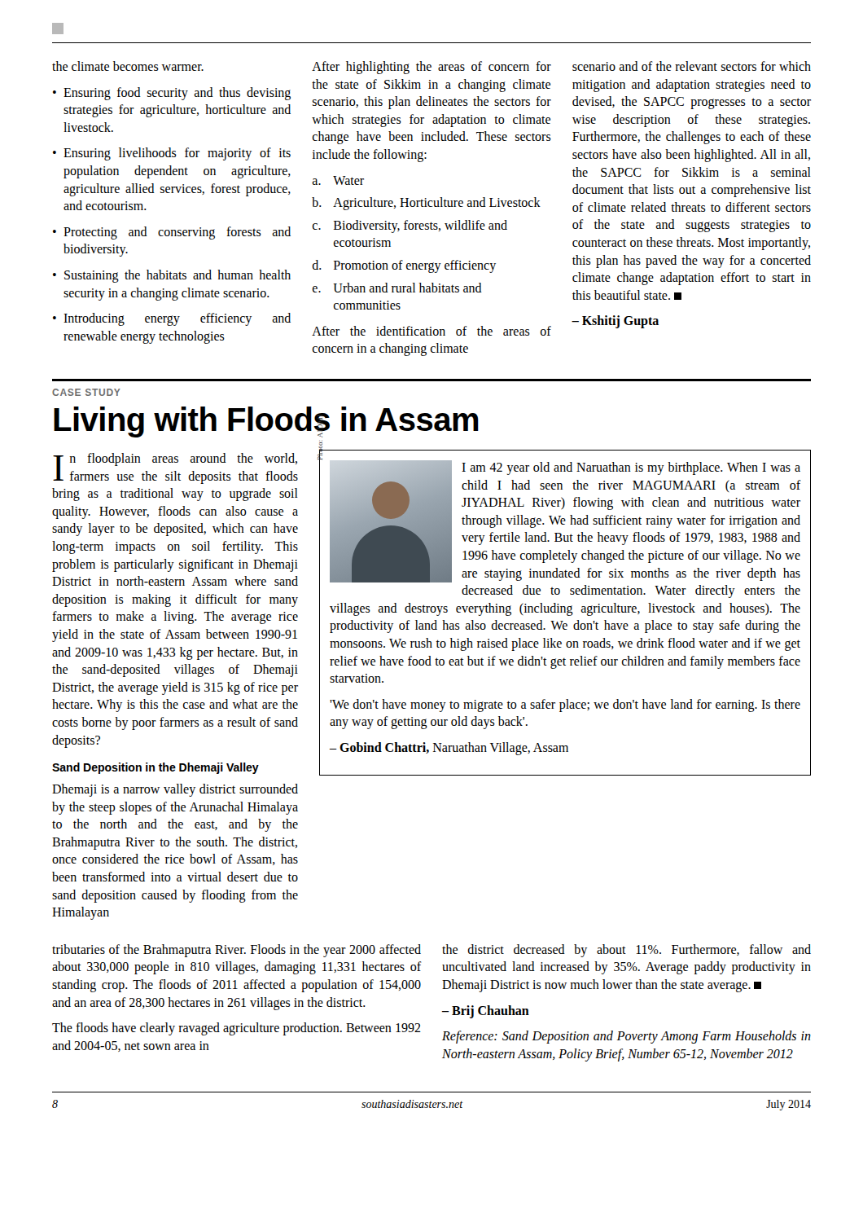the climate becomes warmer.
Ensuring food security and thus devising strategies for agriculture, horticulture and livestock.
Ensuring livelihoods for majority of its population dependent on agriculture, agriculture allied services, forest produce, and ecotourism.
Protecting and conserving forests and biodiversity.
Sustaining the habitats and human health security in a changing climate scenario.
Introducing energy efficiency and renewable energy technologies
After highlighting the areas of concern for the state of Sikkim in a changing climate scenario, this plan delineates the sectors for which strategies for adaptation to climate change have been included. These sectors include the following:
a. Water
b. Agriculture, Horticulture and Livestock
c. Biodiversity, forests, wildlife and ecotourism
d. Promotion of energy efficiency
e. Urban and rural habitats and communities
After the identification of the areas of concern in a changing climate
scenario and of the relevant sectors for which mitigation and adaptation strategies need to devised, the SAPCC progresses to a sector wise description of these strategies. Furthermore, the challenges to each of these sectors have also been highlighted. All in all, the SAPCC for Sikkim is a seminal document that lists out a comprehensive list of climate related threats to different sectors of the state and suggests strategies to counteract on these threats. Most importantly, this plan has paved the way for a concerted climate change adaptation effort to start in this beautiful state.
– Kshitij Gupta
CASE STUDY
Living with Floods in Assam
In floodplain areas around the world, farmers use the silt deposits that floods bring as a traditional way to upgrade soil quality. However, floods can also cause a sandy layer to be deposited, which can have long-term impacts on soil fertility. This problem is particularly significant in Dhemaji District in north-eastern Assam where sand deposition is making it difficult for many farmers to make a living. The average rice yield in the state of Assam between 1990-91 and 2009-10 was 1,433 kg per hectare. But, in the sand-deposited villages of Dhemaji District, the average yield is 315 kg of rice per hectare. Why is this the case and what are the costs borne by poor farmers as a result of sand deposits?
Sand Deposition in the Dhemaji Valley
Dhemaji is a narrow valley district surrounded by the steep slopes of the Arunachal Himalaya to the north and the east, and by the Brahmaputra River to the south. The district, once considered the rice bowl of Assam, has been transformed into a virtual desert due to sand deposition caused by flooding from the Himalayan
Photo: AIDMI
I am 42 year old and Naruathan is my birthplace. When I was a child I had seen the river MAGUMAARI (a stream of JIYADHAL River) flowing with clean and nutritious water through village. We had sufficient rainy water for irrigation and very fertile land. But the heavy floods of 1979, 1983, 1988 and 1996 have completely changed the picture of our village. No we are staying inundated for six months as the river depth has decreased due to sedimentation. Water directly enters the villages and destroys everything (including agriculture, livestock and houses). The productivity of land has also decreased. We don't have a place to stay safe during the monsoons. We rush to high raised place like on roads, we drink flood water and if we get relief we have food to eat but if we didn't get relief our children and family members face starvation.
'We don't have money to migrate to a safer place; we don't have land for earning. Is there any way of getting our old days back'.
– Gobind Chattri, Naruathan Village, Assam
tributaries of the Brahmaputra River. Floods in the year 2000 affected about 330,000 people in 810 villages, damaging 11,331 hectares of standing crop. The floods of 2011 affected a population of 154,000 and an area of 28,300 hectares in 261 villages in the district.
The floods have clearly ravaged agriculture production. Between 1992 and 2004-05, net sown area in
the district decreased by about 11%. Furthermore, fallow and uncultivated land increased by 35%. Average paddy productivity in Dhemaji District is now much lower than the state average.
– Brij Chauhan
Reference: Sand Deposition and Poverty Among Farm Households in North-eastern Assam, Policy Brief, Number 65-12, November 2012
8
southasiadisasters.net
July 2014